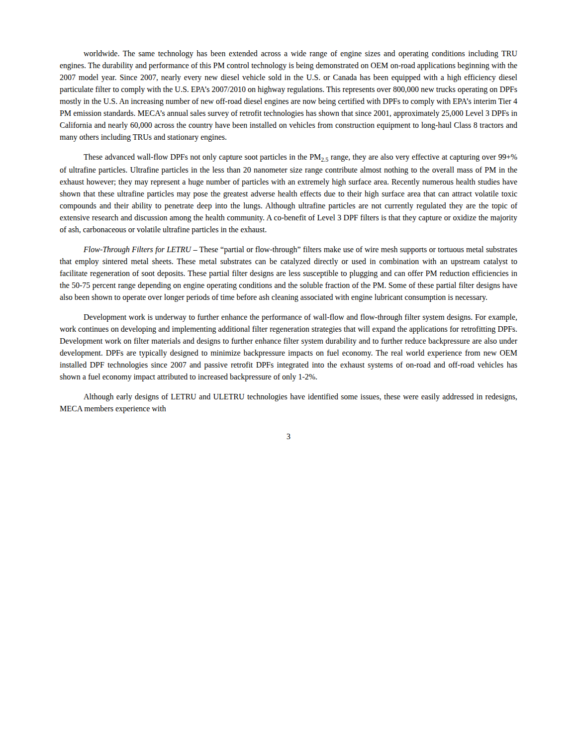worldwide. The same technology has been extended across a wide range of engine sizes and operating conditions including TRU engines. The durability and performance of this PM control technology is being demonstrated on OEM on-road applications beginning with the 2007 model year. Since 2007, nearly every new diesel vehicle sold in the U.S. or Canada has been equipped with a high efficiency diesel particulate filter to comply with the U.S. EPA’s 2007/2010 on highway regulations. This represents over 800,000 new trucks operating on DPFs mostly in the U.S. An increasing number of new off-road diesel engines are now being certified with DPFs to comply with EPA’s interim Tier 4 PM emission standards. MECA’s annual sales survey of retrofit technologies has shown that since 2001, approximately 25,000 Level 3 DPFs in California and nearly 60,000 across the country have been installed on vehicles from construction equipment to long-haul Class 8 tractors and many others including TRUs and stationary engines.
These advanced wall-flow DPFs not only capture soot particles in the PM2.5 range, they are also very effective at capturing over 99+% of ultrafine particles. Ultrafine particles in the less than 20 nanometer size range contribute almost nothing to the overall mass of PM in the exhaust however; they may represent a huge number of particles with an extremely high surface area. Recently numerous health studies have shown that these ultrafine particles may pose the greatest adverse health effects due to their high surface area that can attract volatile toxic compounds and their ability to penetrate deep into the lungs. Although ultrafine particles are not currently regulated they are the topic of extensive research and discussion among the health community. A co-benefit of Level 3 DPF filters is that they capture or oxidize the majority of ash, carbonaceous or volatile ultrafine particles in the exhaust.
Flow-Through Filters for LETRU – These “partial or flow-through” filters make use of wire mesh supports or tortuous metal substrates that employ sintered metal sheets. These metal substrates can be catalyzed directly or used in combination with an upstream catalyst to facilitate regeneration of soot deposits. These partial filter designs are less susceptible to plugging and can offer PM reduction efficiencies in the 50-75 percent range depending on engine operating conditions and the soluble fraction of the PM. Some of these partial filter designs have also been shown to operate over longer periods of time before ash cleaning associated with engine lubricant consumption is necessary.
Development work is underway to further enhance the performance of wall-flow and flow-through filter system designs. For example, work continues on developing and implementing additional filter regeneration strategies that will expand the applications for retrofitting DPFs. Development work on filter materials and designs to further enhance filter system durability and to further reduce backpressure are also under development. DPFs are typically designed to minimize backpressure impacts on fuel economy. The real world experience from new OEM installed DPF technologies since 2007 and passive retrofit DPFs integrated into the exhaust systems of on-road and off-road vehicles has shown a fuel economy impact attributed to increased backpressure of only 1-2%.
Although early designs of LETRU and ULETRU technologies have identified some issues, these were easily addressed in redesigns, MECA members experience with
3